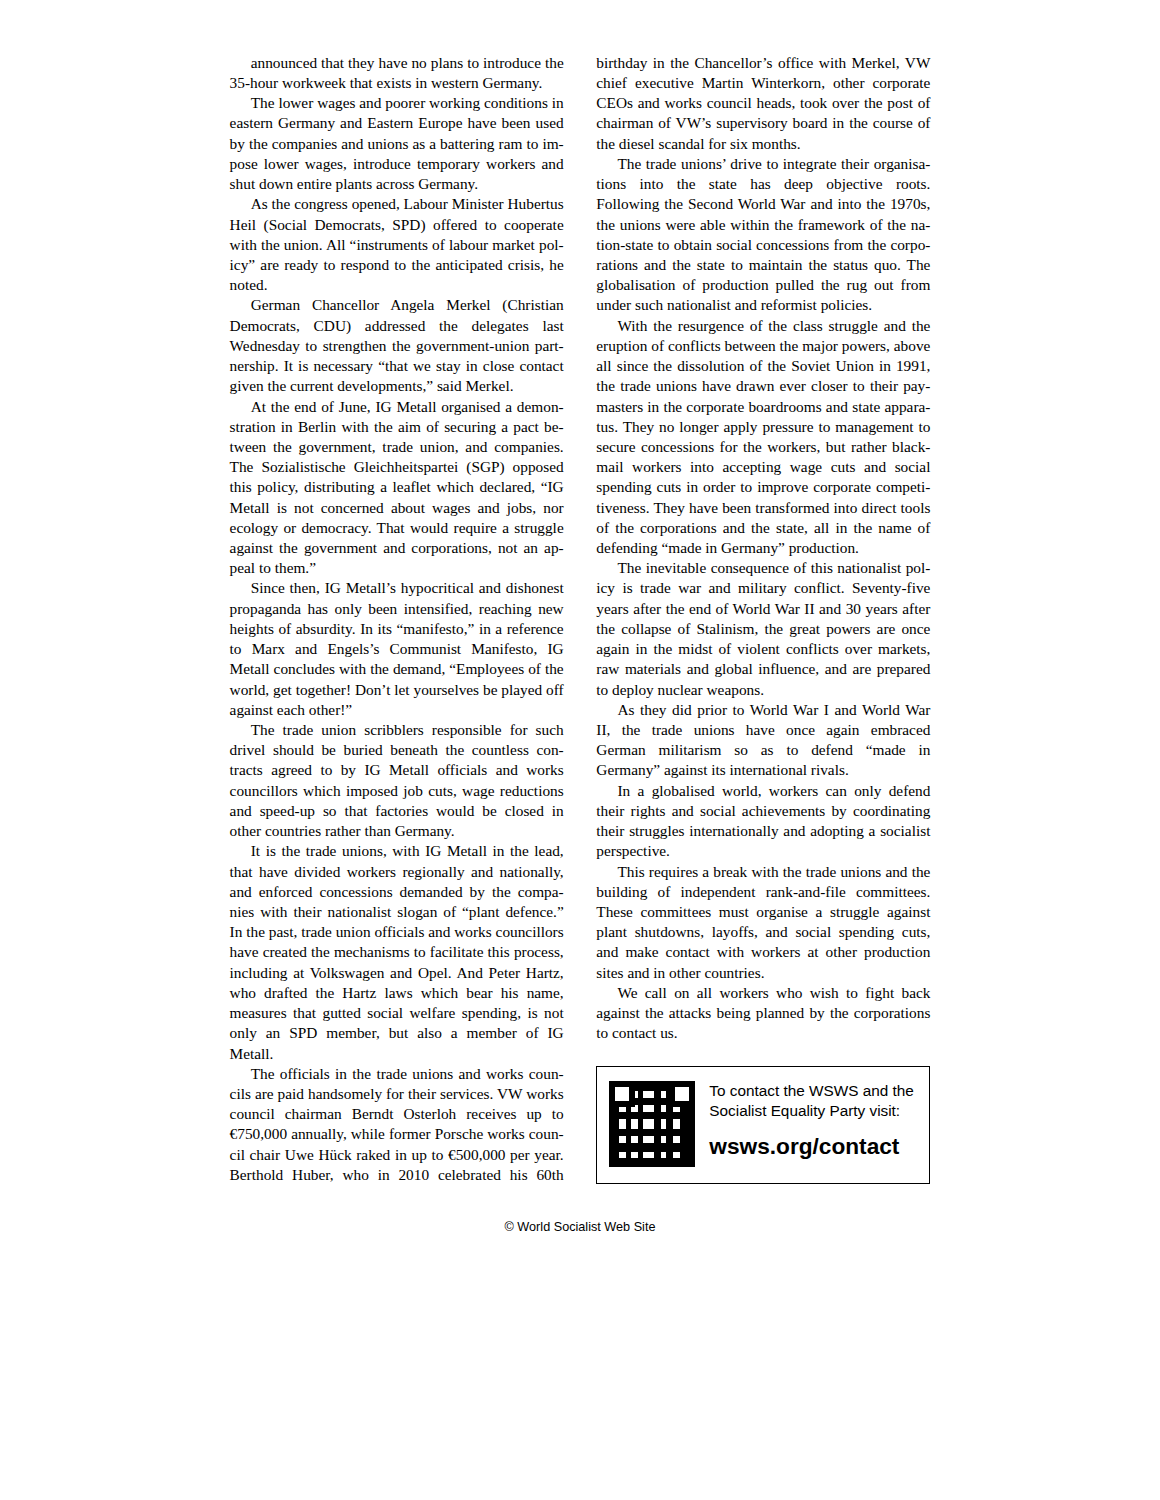announced that they have no plans to introduce the 35-hour workweek that exists in western Germany.
The lower wages and poorer working conditions in eastern Germany and Eastern Europe have been used by the companies and unions as a battering ram to impose lower wages, introduce temporary workers and shut down entire plants across Germany.
As the congress opened, Labour Minister Hubertus Heil (Social Democrats, SPD) offered to cooperate with the union. All “instruments of labour market policy” are ready to respond to the anticipated crisis, he noted.
German Chancellor Angela Merkel (Christian Democrats, CDU) addressed the delegates last Wednesday to strengthen the government-union partnership. It is necessary “that we stay in close contact given the current developments,” said Merkel.
At the end of June, IG Metall organised a demonstration in Berlin with the aim of securing a pact between the government, trade union, and companies. The Sozialistische Gleichheitspartei (SGP) opposed this policy, distributing a leaflet which declared, “IG Metall is not concerned about wages and jobs, nor ecology or democracy. That would require a struggle against the government and corporations, not an appeal to them.”
Since then, IG Metall’s hypocritical and dishonest propaganda has only been intensified, reaching new heights of absurdity. In its “manifesto,” in a reference to Marx and Engels’s Communist Manifesto, IG Metall concludes with the demand, “Employees of the world, get together! Don’t let yourselves be played off against each other!”
The trade union scribblers responsible for such drivel should be buried beneath the countless contracts agreed to by IG Metall officials and works councillors which imposed job cuts, wage reductions and speed-up so that factories would be closed in other countries rather than Germany.
It is the trade unions, with IG Metall in the lead, that have divided workers regionally and nationally, and enforced concessions demanded by the companies with their nationalist slogan of “plant defence.” In the past, trade union officials and works councillors have created the mechanisms to facilitate this process, including at Volkswagen and Opel. And Peter Hartz, who drafted the Hartz laws which bear his name, measures that gutted social welfare spending, is not only an SPD member, but also a member of IG Metall.
The officials in the trade unions and works councils are paid handsomely for their services. VW works council chairman Berndt Osterloh receives up to €750,000 annually, while former Porsche works council chair Uwe Hück raked in up to €500,000 per year. Berthold Huber, who in 2010 celebrated his 60th birthday in the Chancellor’s office with Merkel, VW chief executive Martin Winterkorn, other corporate CEOs and works council heads, took over the post of chairman of VW’s supervisory board in the course of the diesel scandal for six months.
The trade unions’ drive to integrate their organisations into the state has deep objective roots. Following the Second World War and into the 1970s, the unions were able within the framework of the nation-state to obtain social concessions from the corporations and the state to maintain the status quo. The globalisation of production pulled the rug out from under such nationalist and reformist policies.
With the resurgence of the class struggle and the eruption of conflicts between the major powers, above all since the dissolution of the Soviet Union in 1991, the trade unions have drawn ever closer to their paymasters in the corporate boardrooms and state apparatus. They no longer apply pressure to management to secure concessions for the workers, but rather blackmail workers into accepting wage cuts and social spending cuts in order to improve corporate competitiveness. They have been transformed into direct tools of the corporations and the state, all in the name of defending “made in Germany” production.
The inevitable consequence of this nationalist policy is trade war and military conflict. Seventy-five years after the end of World War II and 30 years after the collapse of Stalinism, the great powers are once again in the midst of violent conflicts over markets, raw materials and global influence, and are prepared to deploy nuclear weapons.
As they did prior to World War I and World War II, the trade unions have once again embraced German militarism so as to defend “made in Germany” against its international rivals.
In a globalised world, workers can only defend their rights and social achievements by coordinating their struggles internationally and adopting a socialist perspective.
This requires a break with the trade unions and the building of independent rank-and-file committees. These committees must organise a struggle against plant shutdowns, layoffs, and social spending cuts, and make contact with workers at other production sites and in other countries.
We call on all workers who wish to fight back against the attacks being planned by the corporations to contact us.
To contact the WSWS and the
Socialist Equality Party visit:
wsws.org/contact
© World Socialist Web Site